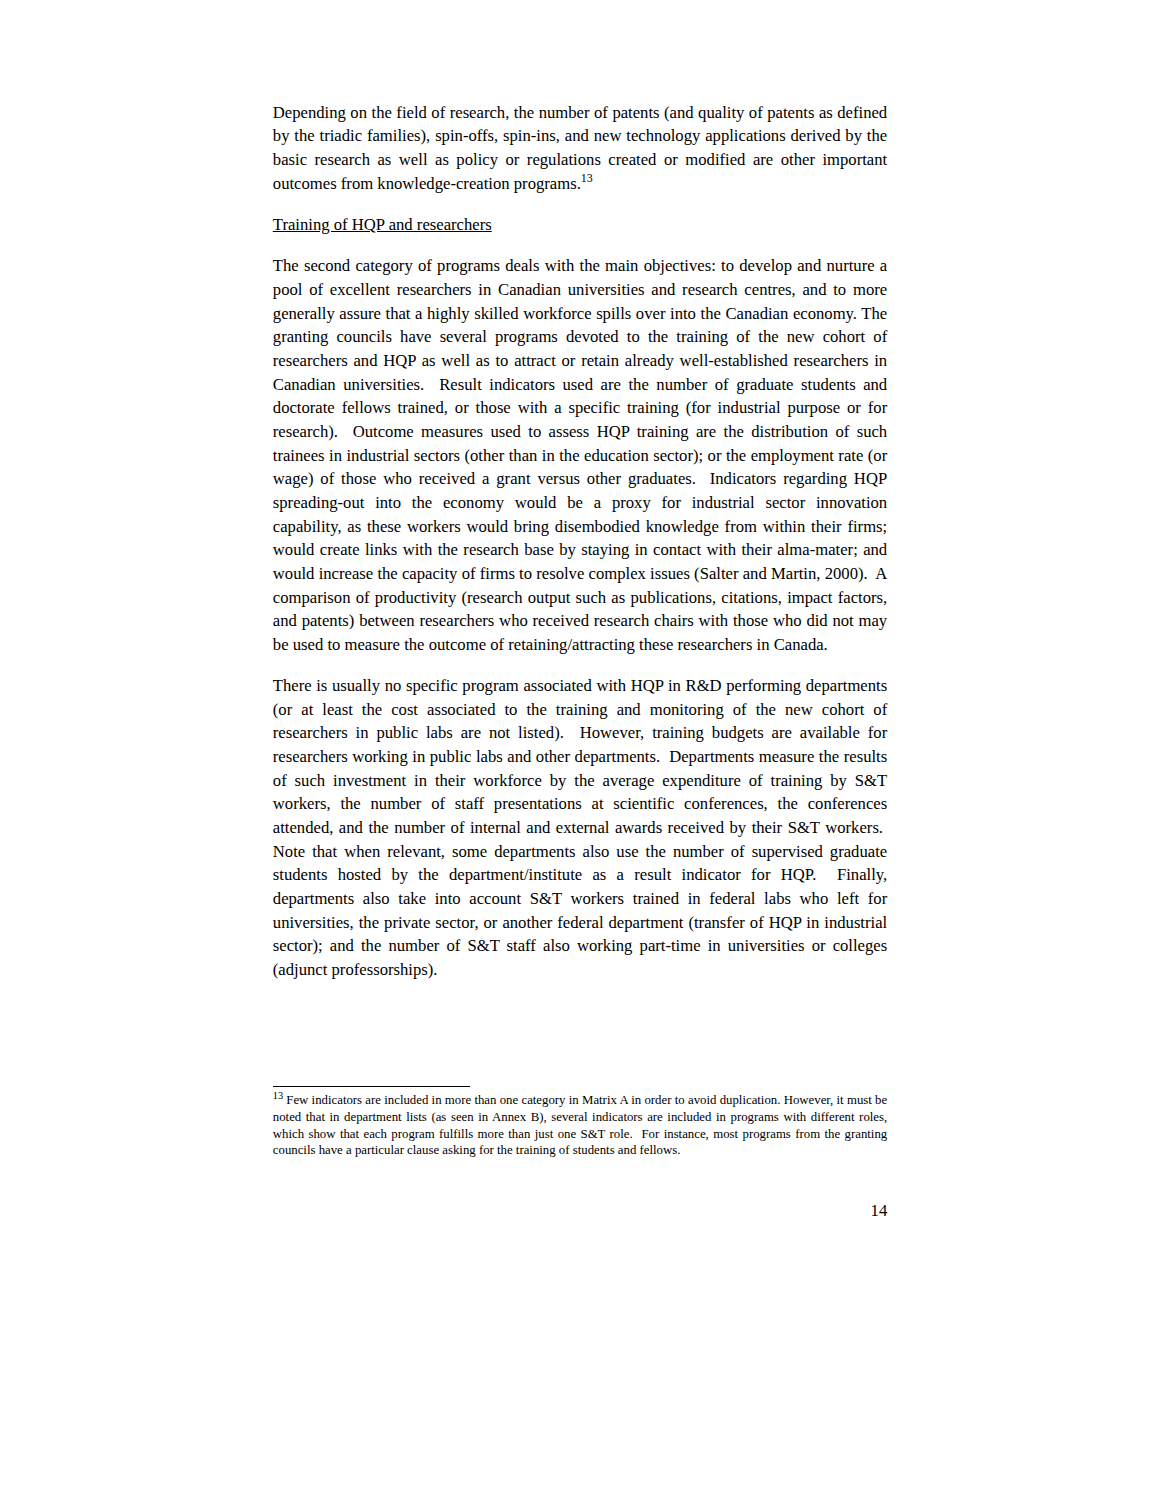Depending on the field of research, the number of patents (and quality of patents as defined by the triadic families), spin-offs, spin-ins, and new technology applications derived by the basic research as well as policy or regulations created or modified are other important outcomes from knowledge-creation programs.13
Training of HQP and researchers
The second category of programs deals with the main objectives: to develop and nurture a pool of excellent researchers in Canadian universities and research centres, and to more generally assure that a highly skilled workforce spills over into the Canadian economy. The granting councils have several programs devoted to the training of the new cohort of researchers and HQP as well as to attract or retain already well-established researchers in Canadian universities. Result indicators used are the number of graduate students and doctorate fellows trained, or those with a specific training (for industrial purpose or for research). Outcome measures used to assess HQP training are the distribution of such trainees in industrial sectors (other than in the education sector); or the employment rate (or wage) of those who received a grant versus other graduates. Indicators regarding HQP spreading-out into the economy would be a proxy for industrial sector innovation capability, as these workers would bring disembodied knowledge from within their firms; would create links with the research base by staying in contact with their alma-mater; and would increase the capacity of firms to resolve complex issues (Salter and Martin, 2000). A comparison of productivity (research output such as publications, citations, impact factors, and patents) between researchers who received research chairs with those who did not may be used to measure the outcome of retaining/attracting these researchers in Canada.
There is usually no specific program associated with HQP in R&D performing departments (or at least the cost associated to the training and monitoring of the new cohort of researchers in public labs are not listed). However, training budgets are available for researchers working in public labs and other departments. Departments measure the results of such investment in their workforce by the average expenditure of training by S&T workers, the number of staff presentations at scientific conferences, the conferences attended, and the number of internal and external awards received by their S&T workers. Note that when relevant, some departments also use the number of supervised graduate students hosted by the department/institute as a result indicator for HQP. Finally, departments also take into account S&T workers trained in federal labs who left for universities, the private sector, or another federal department (transfer of HQP in industrial sector); and the number of S&T staff also working part-time in universities or colleges (adjunct professorships).
13 Few indicators are included in more than one category in Matrix A in order to avoid duplication. However, it must be noted that in department lists (as seen in Annex B), several indicators are included in programs with different roles, which show that each program fulfills more than just one S&T role. For instance, most programs from the granting councils have a particular clause asking for the training of students and fellows.
14